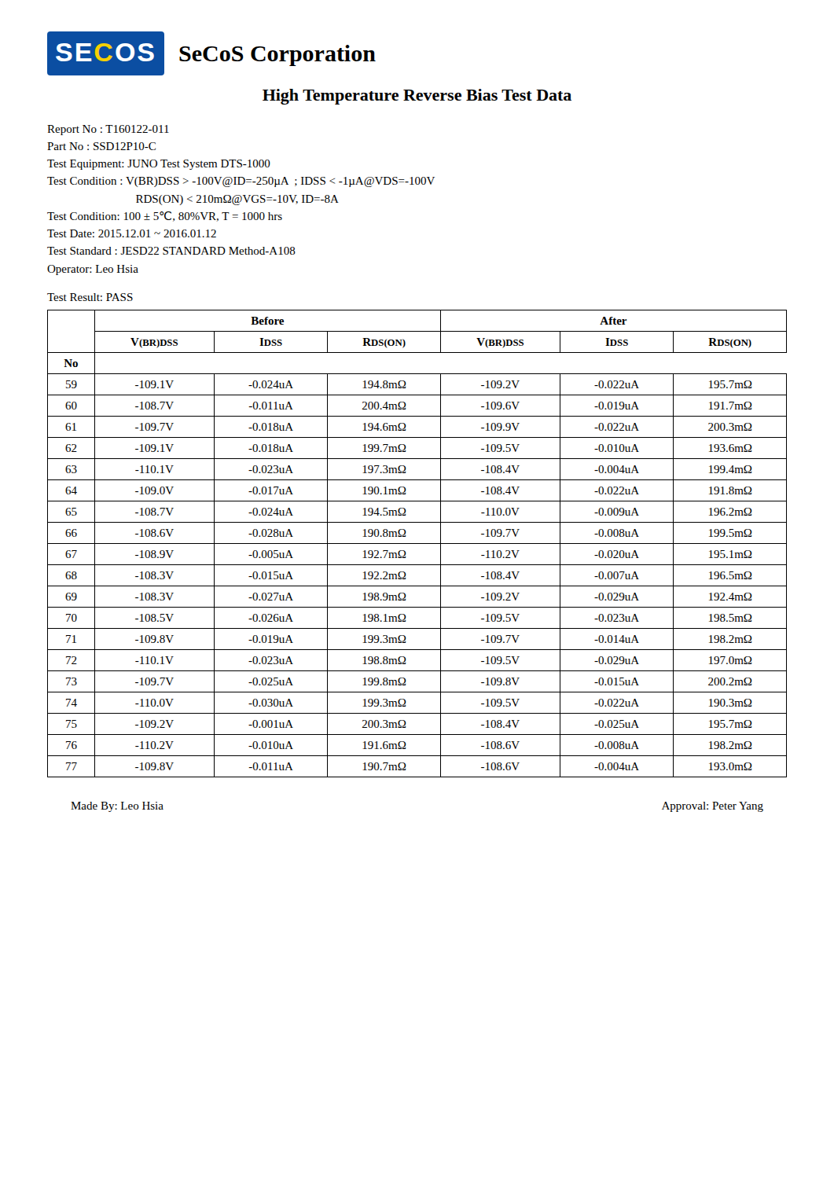SECOS SeCoS Corporation
High Temperature Reverse Bias Test Data
Report No : T160122-011
Part No : SSD12P10-C
Test Equipment: JUNO Test System DTS-1000
Test Condition : V(BR)DSS > -100V@ID=-250µA ; IDSS < -1µA@VDS=-100V
RDS(ON) < 210mΩ@VGS=-10V, ID=-8A
Test Condition: 100 ± 5℃, 80%VR, T = 1000 hrs
Test Date: 2015.12.01 ~ 2016.01.12
Test Standard : JESD22 STANDARD Method-A108
Operator: Leo Hsia
Test Result: PASS
| | Before | After |
| --- | --- | --- |
| V (BR)DSS | I DSS | R DS(ON) | V (BR)DSS | I DSS | R DS(ON) |
| No | |
| 59 | -109.1V | -0.024uA | 194.8mΩ | -109.2V | -0.022uA | 195.7mΩ |
| 60 | -108.7V | -0.011uA | 200.4mΩ | -109.6V | -0.019uA | 191.7mΩ |
| 61 | -109.7V | -0.018uA | 194.6mΩ | -109.9V | -0.022uA | 200.3mΩ |
| 62 | -109.1V | -0.018uA | 199.7mΩ | -109.5V | -0.010uA | 193.6mΩ |
| 63 | -110.1V | -0.023uA | 197.3mΩ | -108.4V | -0.004uA | 199.4mΩ |
| 64 | -109.0V | -0.017uA | 190.1mΩ | -108.4V | -0.022uA | 191.8mΩ |
| 65 | -108.7V | -0.024uA | 194.5mΩ | -110.0V | -0.009uA | 196.2mΩ |
| 66 | -108.6V | -0.028uA | 190.8mΩ | -109.7V | -0.008uA | 199.5mΩ |
| 67 | -108.9V | -0.005uA | 192.7mΩ | -110.2V | -0.020uA | 195.1mΩ |
| 68 | -108.3V | -0.015uA | 192.2mΩ | -108.4V | -0.007uA | 196.5mΩ |
| 69 | -108.3V | -0.027uA | 198.9mΩ | -109.2V | -0.029uA | 192.4mΩ |
| 70 | -108.5V | -0.026uA | 198.1mΩ | -109.5V | -0.023uA | 198.5mΩ |
| 71 | -109.8V | -0.019uA | 199.3mΩ | -109.7V | -0.014uA | 198.2mΩ |
| 72 | -110.1V | -0.023uA | 198.8mΩ | -109.5V | -0.029uA | 197.0mΩ |
| 73 | -109.7V | -0.025uA | 199.8mΩ | -109.8V | -0.015uA | 200.2mΩ |
| 74 | -110.0V | -0.030uA | 199.3mΩ | -109.5V | -0.022uA | 190.3mΩ |
| 75 | -109.2V | -0.001uA | 200.3mΩ | -108.4V | -0.025uA | 195.7mΩ |
| 76 | -110.2V | -0.010uA | 191.6mΩ | -108.6V | -0.008uA | 198.2mΩ |
| 77 | -109.8V | -0.011uA | 190.7mΩ | -108.6V | -0.004uA | 193.0mΩ |
Made By: Leo Hsia Approval: Peter Yang